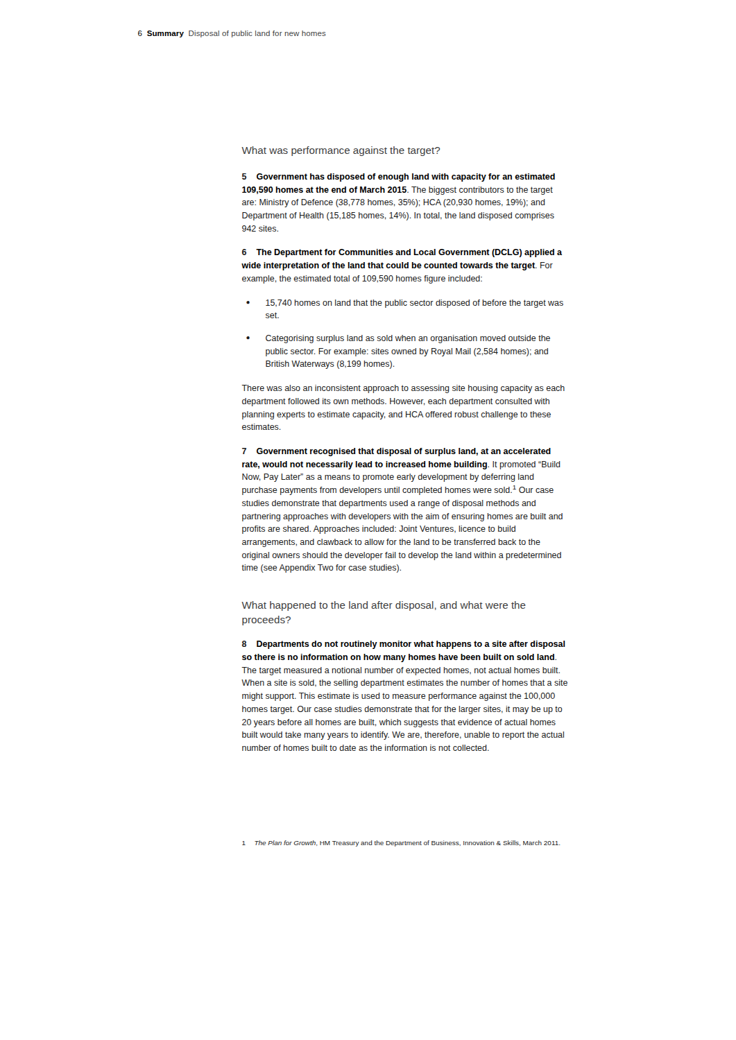6 Summary Disposal of public land for new homes
What was performance against the target?
5 Government has disposed of enough land with capacity for an estimated 109,590 homes at the end of March 2015. The biggest contributors to the target are: Ministry of Defence (38,778 homes, 35%); HCA (20,930 homes, 19%); and Department of Health (15,185 homes, 14%). In total, the land disposed comprises 942 sites.
6 The Department for Communities and Local Government (DCLG) applied a wide interpretation of the land that could be counted towards the target. For example, the estimated total of 109,590 homes figure included:
15,740 homes on land that the public sector disposed of before the target was set.
Categorising surplus land as sold when an organisation moved outside the public sector. For example: sites owned by Royal Mail (2,584 homes); and British Waterways (8,199 homes).
There was also an inconsistent approach to assessing site housing capacity as each department followed its own methods. However, each department consulted with planning experts to estimate capacity, and HCA offered robust challenge to these estimates.
7 Government recognised that disposal of surplus land, at an accelerated rate, would not necessarily lead to increased home building. It promoted “Build Now, Pay Later” as a means to promote early development by deferring land purchase payments from developers until completed homes were sold.1 Our case studies demonstrate that departments used a range of disposal methods and partnering approaches with developers with the aim of ensuring homes are built and profits are shared. Approaches included: Joint Ventures, licence to build arrangements, and clawback to allow for the land to be transferred back to the original owners should the developer fail to develop the land within a predetermined time (see Appendix Two for case studies).
What happened to the land after disposal, and what were the proceeds?
8 Departments do not routinely monitor what happens to a site after disposal so there is no information on how many homes have been built on sold land. The target measured a notional number of expected homes, not actual homes built. When a site is sold, the selling department estimates the number of homes that a site might support. This estimate is used to measure performance against the 100,000 homes target. Our case studies demonstrate that for the larger sites, it may be up to 20 years before all homes are built, which suggests that evidence of actual homes built would take many years to identify. We are, therefore, unable to report the actual number of homes built to date as the information is not collected.
1 The Plan for Growth, HM Treasury and the Department of Business, Innovation & Skills, March 2011.